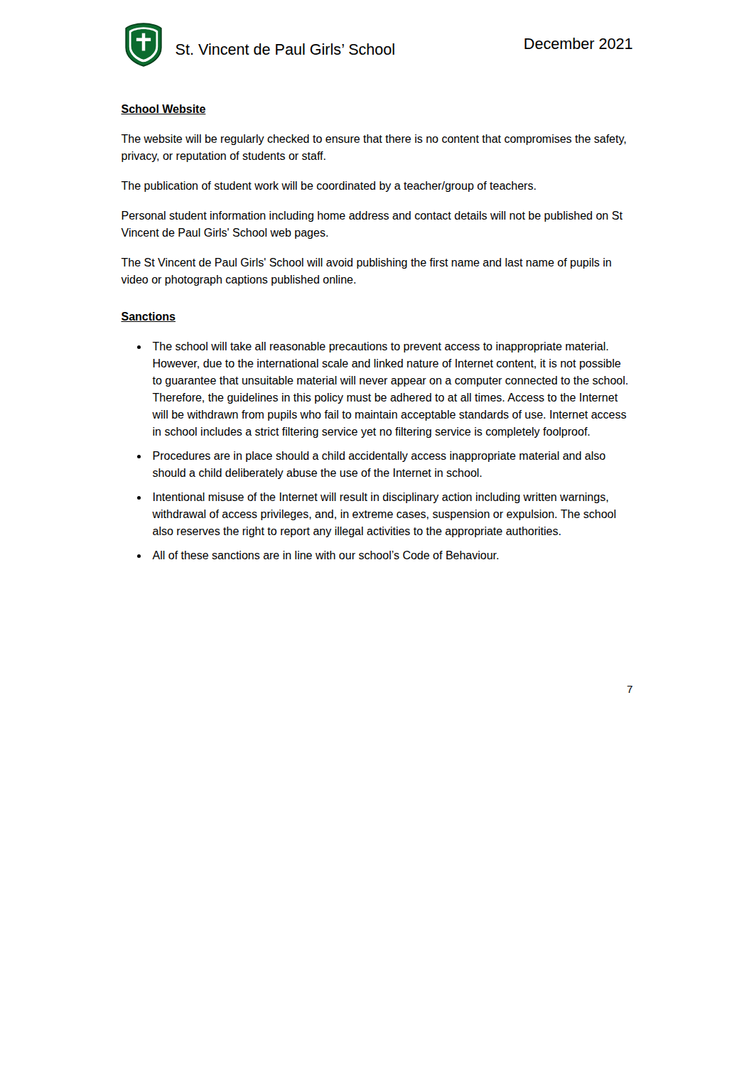SVDP
St. Vincent de Paul Girls’ School
December 2021
School Website
The website will be regularly checked to ensure that there is no content that compromises the safety, privacy, or reputation of students or staff.
The publication of student work will be coordinated by a teacher/group of teachers.
Personal student information including home address and contact details will not be published on St Vincent de Paul Girls' School web pages.
The St Vincent de Paul Girls' School will avoid publishing the first name and last name of pupils in video or photograph captions published online.
Sanctions
The school will take all reasonable precautions to prevent access to inappropriate material. However, due to the international scale and linked nature of Internet content, it is not possible to guarantee that unsuitable material will never appear on a computer connected to the school. Therefore, the guidelines in this policy must be adhered to at all times. Access to the Internet will be withdrawn from pupils who fail to maintain acceptable standards of use. Internet access in school includes a strict filtering service yet no filtering service is completely foolproof.
Procedures are in place should a child accidentally access inappropriate material and also should a child deliberately abuse the use of the Internet in school.
Intentional misuse of the Internet will result in disciplinary action including written warnings, withdrawal of access privileges, and, in extreme cases, suspension or expulsion. The school also reserves the right to report any illegal activities to the appropriate authorities.
All of these sanctions are in line with our school’s Code of Behaviour.
7